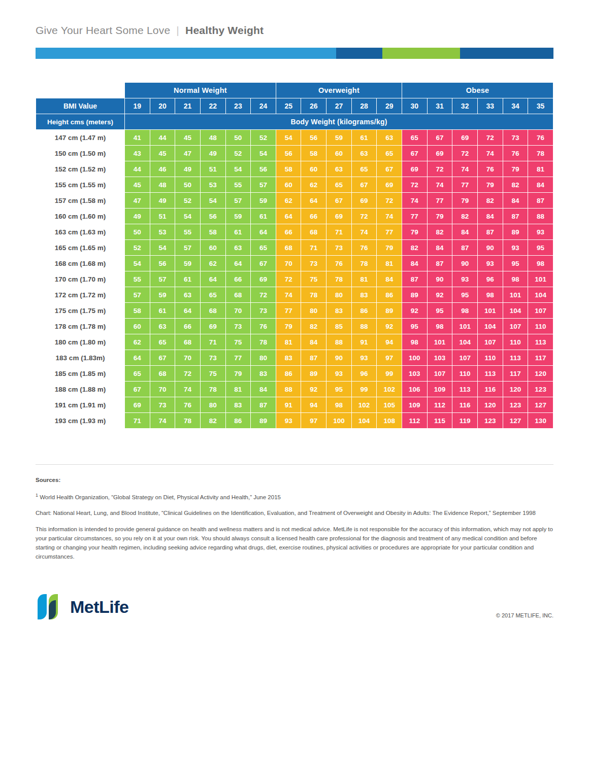Give Your Heart Some Love | Healthy Weight
| | Normal Weight | Overweight | Obese |
| --- | --- | --- | --- |
| BMI Value | 19 | 20 | 21 | 22 | 23 | 24 | 25 | 26 | 27 | 28 | 29 | 30 | 31 | 32 | 33 | 34 | 35 |
| Height cms (meters) | Body Weight (kilograms/kg) |
| 147 cm (1.47 m) | 41 | 44 | 45 | 48 | 50 | 52 | 54 | 56 | 59 | 61 | 63 | 65 | 67 | 69 | 72 | 73 | 76 |
| 150 cm (1.50 m) | 43 | 45 | 47 | 49 | 52 | 54 | 56 | 58 | 60 | 63 | 65 | 67 | 69 | 72 | 74 | 76 | 78 |
| 152 cm (1.52 m) | 44 | 46 | 49 | 51 | 54 | 56 | 58 | 60 | 63 | 65 | 67 | 69 | 72 | 74 | 76 | 79 | 81 |
| 155 cm (1.55 m) | 45 | 48 | 50 | 53 | 55 | 57 | 60 | 62 | 65 | 67 | 69 | 72 | 74 | 77 | 79 | 82 | 84 |
| 157 cm (1.58 m) | 47 | 49 | 52 | 54 | 57 | 59 | 62 | 64 | 67 | 69 | 72 | 74 | 77 | 79 | 82 | 84 | 87 |
| 160 cm (1.60 m) | 49 | 51 | 54 | 56 | 59 | 61 | 64 | 66 | 69 | 72 | 74 | 77 | 79 | 82 | 84 | 87 | 88 |
| 163 cm (1.63 m) | 50 | 53 | 55 | 58 | 61 | 64 | 66 | 68 | 71 | 74 | 77 | 79 | 82 | 84 | 87 | 89 | 93 |
| 165 cm (1.65 m) | 52 | 54 | 57 | 60 | 63 | 65 | 68 | 71 | 73 | 76 | 79 | 82 | 84 | 87 | 90 | 93 | 95 |
| 168 cm (1.68 m) | 54 | 56 | 59 | 62 | 64 | 67 | 70 | 73 | 76 | 78 | 81 | 84 | 87 | 90 | 93 | 95 | 98 |
| 170 cm (1.70 m) | 55 | 57 | 61 | 64 | 66 | 69 | 72 | 75 | 78 | 81 | 84 | 87 | 90 | 93 | 96 | 98 | 101 |
| 172 cm (1.72 m) | 57 | 59 | 63 | 65 | 68 | 72 | 74 | 78 | 80 | 83 | 86 | 89 | 92 | 95 | 98 | 101 | 104 |
| 175 cm (1.75 m) | 58 | 61 | 64 | 68 | 70 | 73 | 77 | 80 | 83 | 86 | 89 | 92 | 95 | 98 | 101 | 104 | 107 |
| 178 cm (1.78 m) | 60 | 63 | 66 | 69 | 73 | 76 | 79 | 82 | 85 | 88 | 92 | 95 | 98 | 101 | 104 | 107 | 110 |
| 180 cm (1.80 m) | 62 | 65 | 68 | 71 | 75 | 78 | 81 | 84 | 88 | 91 | 94 | 98 | 101 | 104 | 107 | 110 | 113 |
| 183 cm (1.83m) | 64 | 67 | 70 | 73 | 77 | 80 | 83 | 87 | 90 | 93 | 97 | 100 | 103 | 107 | 110 | 113 | 117 |
| 185 cm (1.85 m) | 65 | 68 | 72 | 75 | 79 | 83 | 86 | 89 | 93 | 96 | 99 | 103 | 107 | 110 | 113 | 117 | 120 |
| 188 cm (1.88 m) | 67 | 70 | 74 | 78 | 81 | 84 | 88 | 92 | 95 | 99 | 102 | 106 | 109 | 113 | 116 | 120 | 123 |
| 191 cm (1.91 m) | 69 | 73 | 76 | 80 | 83 | 87 | 91 | 94 | 98 | 102 | 105 | 109 | 112 | 116 | 120 | 123 | 127 |
| 193 cm (1.93 m) | 71 | 74 | 78 | 82 | 86 | 89 | 93 | 97 | 100 | 104 | 108 | 112 | 115 | 119 | 123 | 127 | 130 |
Sources:
1 World Health Organization, “Global Strategy on Diet, Physical Activity and Health,” June 2015
Chart: National Heart, Lung, and Blood Institute, “Clinical Guidelines on the Identification, Evaluation, and Treatment of Overweight and Obesity in Adults: The Evidence Report,” September 1998
This information is intended to provide general guidance on health and wellness matters and is not medical advice. MetLife is not responsible for the accuracy of this information, which may not apply to your particular circumstances, so you rely on it at your own risk. You should always consult a licensed health care professional for the diagnosis and treatment of any medical condition and before starting or changing your health regimen, including seeking advice regarding what drugs, diet, exercise routines, physical activities or procedures are appropriate for your particular condition and circumstances.
MetLife
© 2017 METLIFE, INC.